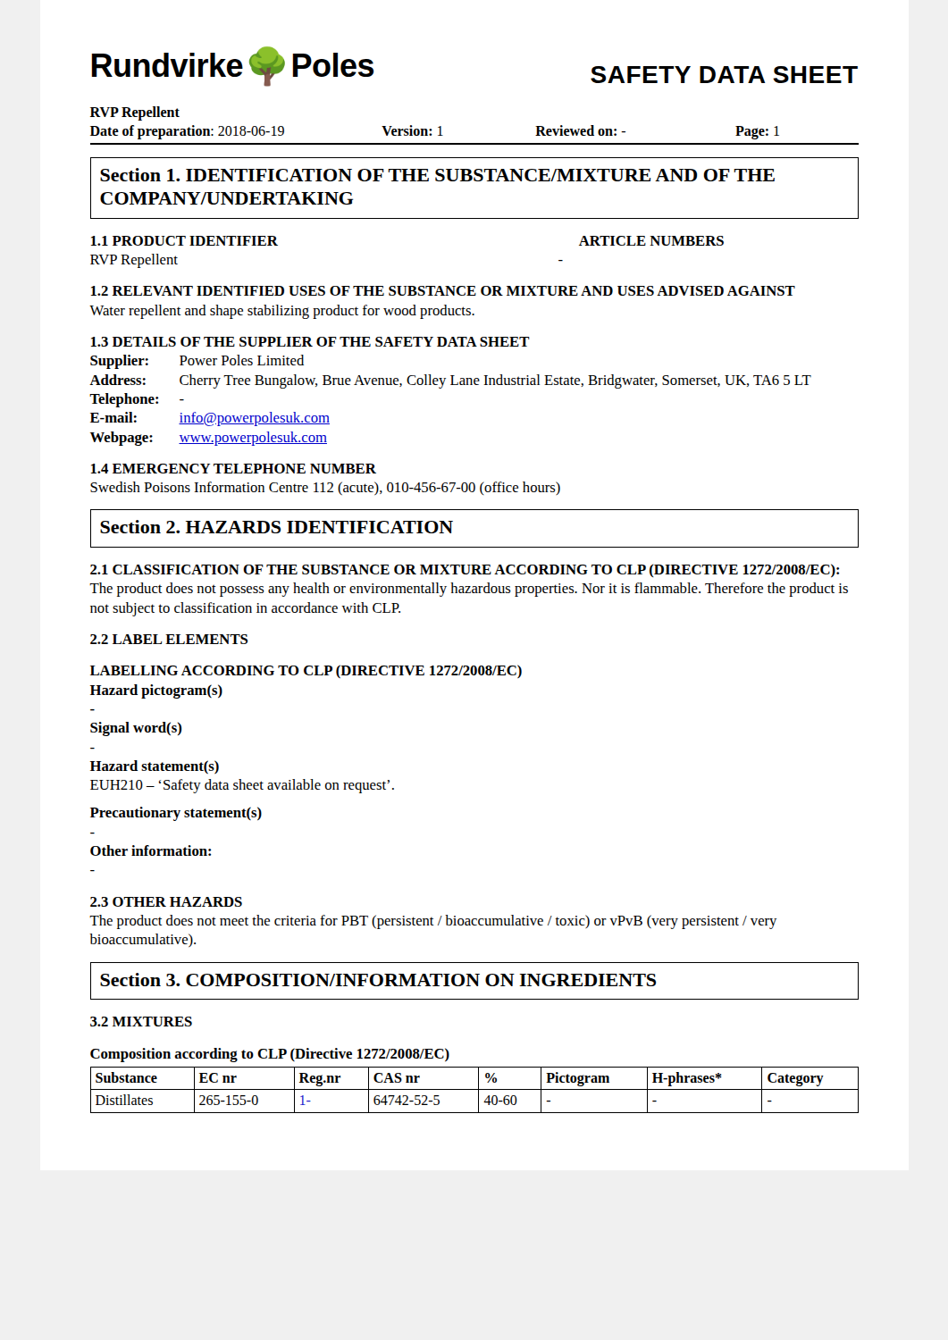Rundvirke🌳Poles
SAFETY DATA SHEET
RVP Repellent
Date of preparation: 2018-06-19 Version: 1 Reviewed on: - Page: 1
Section 1. IDENTIFICATION OF THE SUBSTANCE/MIXTURE AND OF THE COMPANY/UNDERTAKING
1.1 PRODUCT IDENTIFIERARTICLE NUMBERS
RVP Repellent
-
1.2 RELEVANT IDENTIFIED USES OF THE SUBSTANCE OR MIXTURE AND USES ADVISED AGAINST
Water repellent and shape stabilizing product for wood products.
1.3 DETAILS OF THE SUPPLIER OF THE SAFETY DATA SHEET
Supplier: Power Poles Limited
Address: Cherry Tree Bungalow, Brue Avenue, Colley Lane Industrial Estate, Bridgwater, Somerset, UK, TA6 5 LT
Telephone:-
E-mail: info@powerpolesuk.com
Webpage: www.powerpolesuk.com
1.4 EMERGENCY TELEPHONE NUMBER
Swedish Poisons Information Centre 112 (acute), 010-456-67-00 (office hours)
Section 2. HAZARDS IDENTIFICATION
2.1 CLASSIFICATION OF THE SUBSTANCE OR MIXTURE ACCORDING TO CLP (DIRECTIVE 1272/2008/EC): The product does not possess any health or environmentally hazardous properties. Nor it is flammable. Therefore the product is not subject to classification in accordance with CLP.
2.2 LABEL ELEMENTS
LABELLING ACCORDING TO CLP (DIRECTIVE 1272/2008/EC)
Hazard pictogram(s)
-
Signal word(s)
-
Hazard statement(s)
EUH210 – ‘Safety data sheet available on request’.
Precautionary statement(s)
-
Other information:
-
2.3 OTHER HAZARDS
The product does not meet the criteria for PBT (persistent / bioaccumulative / toxic) or vPvB (very persistent / very bioaccumulative).
Section 3. COMPOSITION/INFORMATION ON INGREDIENTS
3.2 MIXTURES
Composition according to CLP (Directive 1272/2008/EC)
| Substance | EC nr | Reg.nr | CAS nr | % | Pictogram | H-phrases* | Category |
| --- | --- | --- | --- | --- | --- | --- | --- |
| Distillates | 265-155-0 | 1- | 64742-52-5 | 40-60 | - | - | - |